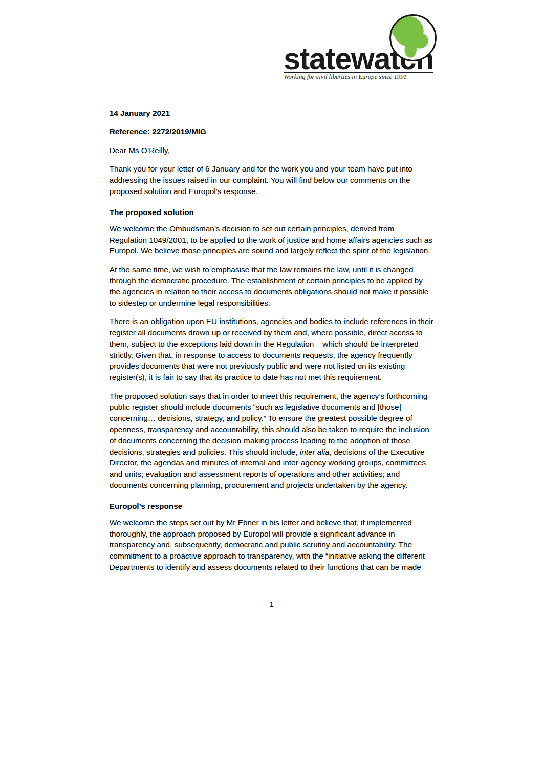statewatch Working for civil liberties in Europe since 1991
14 January 2021
Reference: 2272/2019/MIG
Dear Ms O’Reilly,
Thank you for your letter of 6 January and for the work you and your team have put into addressing the issues raised in our complaint. You will find below our comments on the proposed solution and Europol’s response.
The proposed solution
We welcome the Ombudsman’s decision to set out certain principles, derived from Regulation 1049/2001, to be applied to the work of justice and home affairs agencies such as Europol. We believe those principles are sound and largely reflect the spirit of the legislation.
At the same time, we wish to emphasise that the law remains the law, until it is changed through the democratic procedure. The establishment of certain principles to be applied by the agencies in relation to their access to documents obligations should not make it possible to sidestep or undermine legal responsibilities.
There is an obligation upon EU institutions, agencies and bodies to include references in their register all documents drawn up or received by them and, where possible, direct access to them, subject to the exceptions laid down in the Regulation – which should be interpreted strictly. Given that, in response to access to documents requests, the agency frequently provides documents that were not previously public and were not listed on its existing register(s), it is fair to say that its practice to date has not met this requirement.
The proposed solution says that in order to meet this requirement, the agency’s forthcoming public register should include documents “such as legislative documents and [those] concerning… decisions, strategy, and policy.” To ensure the greatest possible degree of openness, transparency and accountability, this should also be taken to require the inclusion of documents concerning the decision-making process leading to the adoption of those decisions, strategies and policies. This should include, inter alia, decisions of the Executive Director, the agendas and minutes of internal and inter-agency working groups, committees and units; evaluation and assessment reports of operations and other activities; and documents concerning planning, procurement and projects undertaken by the agency.
Europol’s response
We welcome the steps set out by Mr Ebner in his letter and believe that, if implemented thoroughly, the approach proposed by Europol will provide a significant advance in transparency and, subsequently, democratic and public scrutiny and accountability. The commitment to a proactive approach to transparency, with the “initiative asking the different Departments to identify and assess documents related to their functions that can be made
1